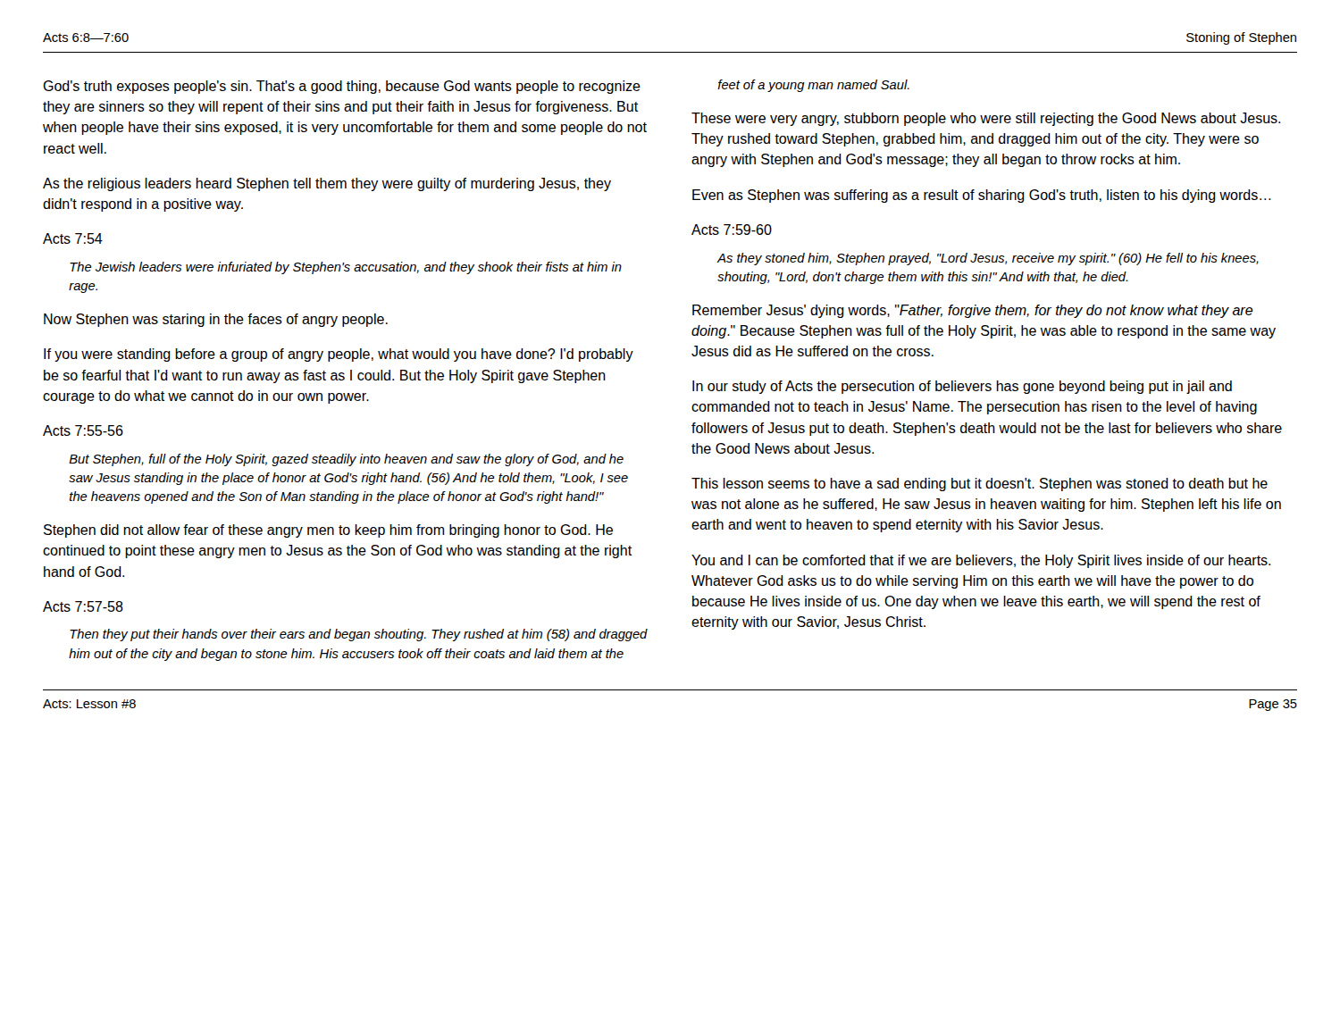Acts 6:8—7:60 Stoning of Stephen
God's truth exposes people's sin. That's a good thing, because God wants people to recognize they are sinners so they will repent of their sins and put their faith in Jesus for forgiveness. But when people have their sins exposed, it is very uncomfortable for them and some people do not react well.
As the religious leaders heard Stephen tell them they were guilty of murdering Jesus, they didn't respond in a positive way.
Acts 7:54
The Jewish leaders were infuriated by Stephen's accusation, and they shook their fists at him in rage.
Now Stephen was staring in the faces of angry people.
If you were standing before a group of angry people, what would you have done? I'd probably be so fearful that I'd want to run away as fast as I could. But the Holy Spirit gave Stephen courage to do what we cannot do in our own power.
Acts 7:55-56
But Stephen, full of the Holy Spirit, gazed steadily into heaven and saw the glory of God, and he saw Jesus standing in the place of honor at God's right hand. (56) And he told them, "Look, I see the heavens opened and the Son of Man standing in the place of honor at God's right hand!"
Stephen did not allow fear of these angry men to keep him from bringing honor to God. He continued to point these angry men to Jesus as the Son of God who was standing at the right hand of God.
Acts 7:57-58
Then they put their hands over their ears and began shouting. They rushed at him (58) and dragged him out of the city and began to stone him. His accusers took off their coats and laid them at the feet of a young man named Saul.
These were very angry, stubborn people who were still rejecting the Good News about Jesus. They rushed toward Stephen, grabbed him, and dragged him out of the city. They were so angry with Stephen and God's message; they all began to throw rocks at him.
Even as Stephen was suffering as a result of sharing God's truth, listen to his dying words…
Acts 7:59-60
As they stoned him, Stephen prayed, "Lord Jesus, receive my spirit." (60) He fell to his knees, shouting, "Lord, don't charge them with this sin!" And with that, he died.
Remember Jesus' dying words, "Father, forgive them, for they do not know what they are doing." Because Stephen was full of the Holy Spirit, he was able to respond in the same way Jesus did as He suffered on the cross.
In our study of Acts the persecution of believers has gone beyond being put in jail and commanded not to teach in Jesus' Name. The persecution has risen to the level of having followers of Jesus put to death. Stephen's death would not be the last for believers who share the Good News about Jesus.
This lesson seems to have a sad ending but it doesn't. Stephen was stoned to death but he was not alone as he suffered, He saw Jesus in heaven waiting for him. Stephen left his life on earth and went to heaven to spend eternity with his Savior Jesus.
You and I can be comforted that if we are believers, the Holy Spirit lives inside of our hearts. Whatever God asks us to do while serving Him on this earth we will have the power to do because He lives inside of us. One day when we leave this earth, we will spend the rest of eternity with our Savior, Jesus Christ.
Acts: Lesson #8 Page 35